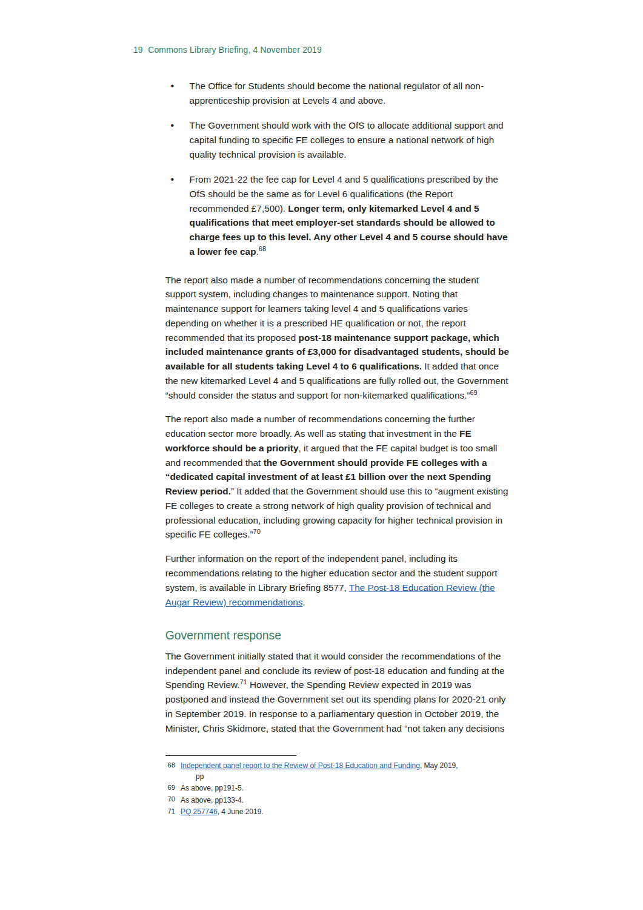19 Commons Library Briefing, 4 November 2019
The Office for Students should become the national regulator of all non-apprenticeship provision at Levels 4 and above.
The Government should work with the OfS to allocate additional support and capital funding to specific FE colleges to ensure a national network of high quality technical provision is available.
From 2021-22 the fee cap for Level 4 and 5 qualifications prescribed by the OfS should be the same as for Level 6 qualifications (the Report recommended £7,500). Longer term, only kitemarked Level 4 and 5 qualifications that meet employer-set standards should be allowed to charge fees up to this level. Any other Level 4 and 5 course should have a lower fee cap.68
The report also made a number of recommendations concerning the student support system, including changes to maintenance support. Noting that maintenance support for learners taking level 4 and 5 qualifications varies depending on whether it is a prescribed HE qualification or not, the report recommended that its proposed post-18 maintenance support package, which included maintenance grants of £3,000 for disadvantaged students, should be available for all students taking Level 4 to 6 qualifications. It added that once the new kitemarked Level 4 and 5 qualifications are fully rolled out, the Government “should consider the status and support for non-kitemarked qualifications.”69
The report also made a number of recommendations concerning the further education sector more broadly. As well as stating that investment in the FE workforce should be a priority, it argued that the FE capital budget is too small and recommended that the Government should provide FE colleges with a “dedicated capital investment of at least £1 billion over the next Spending Review period.” It added that the Government should use this to “augment existing FE colleges to create a strong network of high quality provision of technical and professional education, including growing capacity for higher technical provision in specific FE colleges.”70
Further information on the report of the independent panel, including its recommendations relating to the higher education sector and the student support system, is available in Library Briefing 8577, The Post-18 Education Review (the Augar Review) recommendations.
Government response
The Government initially stated that it would consider the recommendations of the independent panel and conclude its review of post-18 education and funding at the Spending Review.71 However, the Spending Review expected in 2019 was postponed and instead the Government set out its spending plans for 2020-21 only in September 2019. In response to a parliamentary question in October 2019, the Minister, Chris Skidmore, stated that the Government had “not taken any decisions
Independent panel report to the Review of Post-18 Education and Funding, May 2019,
pp
As above, pp191-5.
As above, pp133-4.
PQ 257746, 4 June 2019.